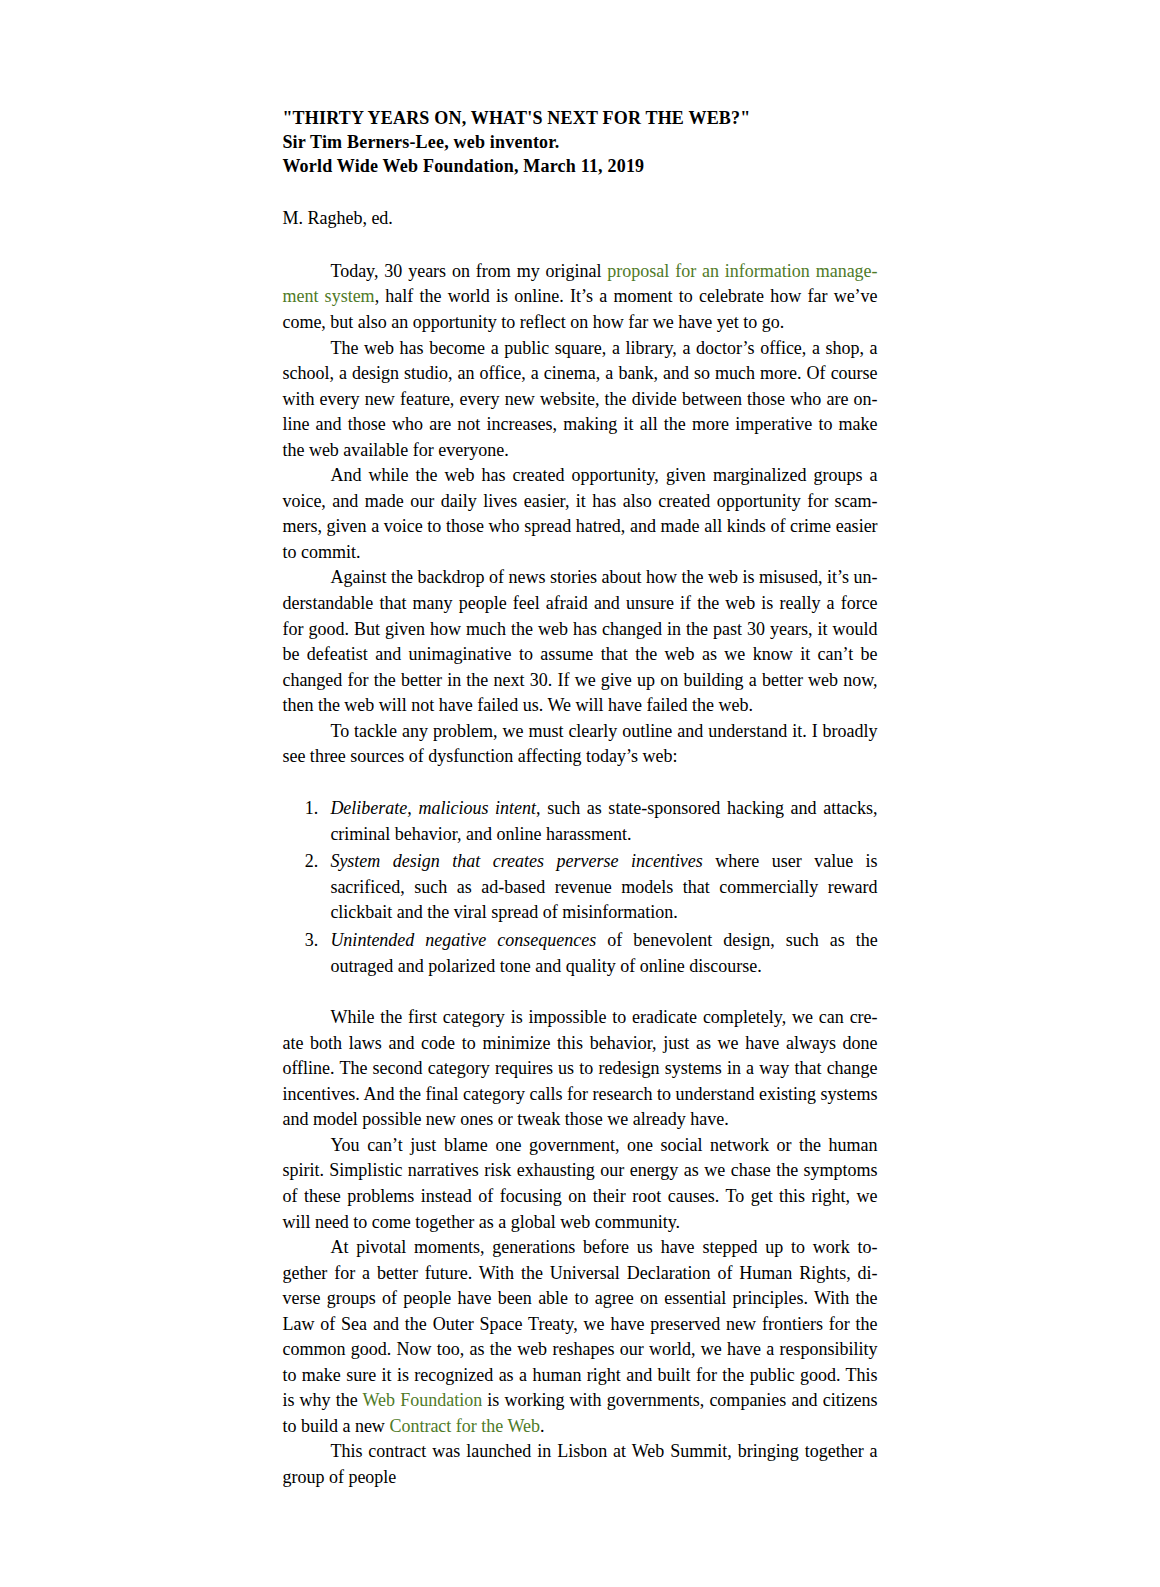"THIRTY YEARS ON, WHAT'S NEXT FOR THE WEB?" Sir Tim Berners-Lee, web inventor. World Wide Web Foundation, March 11, 2019
M. Ragheb, ed.
Today, 30 years on from my original proposal for an information management system, half the world is online. It’s a moment to celebrate how far we’ve come, but also an opportunity to reflect on how far we have yet to go.
The web has become a public square, a library, a doctor’s office, a shop, a school, a design studio, an office, a cinema, a bank, and so much more. Of course with every new feature, every new website, the divide between those who are online and those who are not increases, making it all the more imperative to make the web available for everyone.
And while the web has created opportunity, given marginalized groups a voice, and made our daily lives easier, it has also created opportunity for scammers, given a voice to those who spread hatred, and made all kinds of crime easier to commit.
Against the backdrop of news stories about how the web is misused, it’s understandable that many people feel afraid and unsure if the web is really a force for good. But given how much the web has changed in the past 30 years, it would be defeatist and unimaginative to assume that the web as we know it can’t be changed for the better in the next 30. If we give up on building a better web now, then the web will not have failed us. We will have failed the web.
To tackle any problem, we must clearly outline and understand it. I broadly see three sources of dysfunction affecting today’s web:
Deliberate, malicious intent, such as state-sponsored hacking and attacks, criminal behavior, and online harassment.
System design that creates perverse incentives where user value is sacrificed, such as ad-based revenue models that commercially reward clickbait and the viral spread of misinformation.
Unintended negative consequences of benevolent design, such as the outraged and polarized tone and quality of online discourse.
While the first category is impossible to eradicate completely, we can create both laws and code to minimize this behavior, just as we have always done offline. The second category requires us to redesign systems in a way that change incentives. And the final category calls for research to understand existing systems and model possible new ones or tweak those we already have.
You can’t just blame one government, one social network or the human spirit. Simplistic narratives risk exhausting our energy as we chase the symptoms of these problems instead of focusing on their root causes. To get this right, we will need to come together as a global web community.
At pivotal moments, generations before us have stepped up to work together for a better future. With the Universal Declaration of Human Rights, diverse groups of people have been able to agree on essential principles. With the Law of Sea and the Outer Space Treaty, we have preserved new frontiers for the common good. Now too, as the web reshapes our world, we have a responsibility to make sure it is recognized as a human right and built for the public good. This is why the Web Foundation is working with governments, companies and citizens to build a new Contract for the Web.
This contract was launched in Lisbon at Web Summit, bringing together a group of people